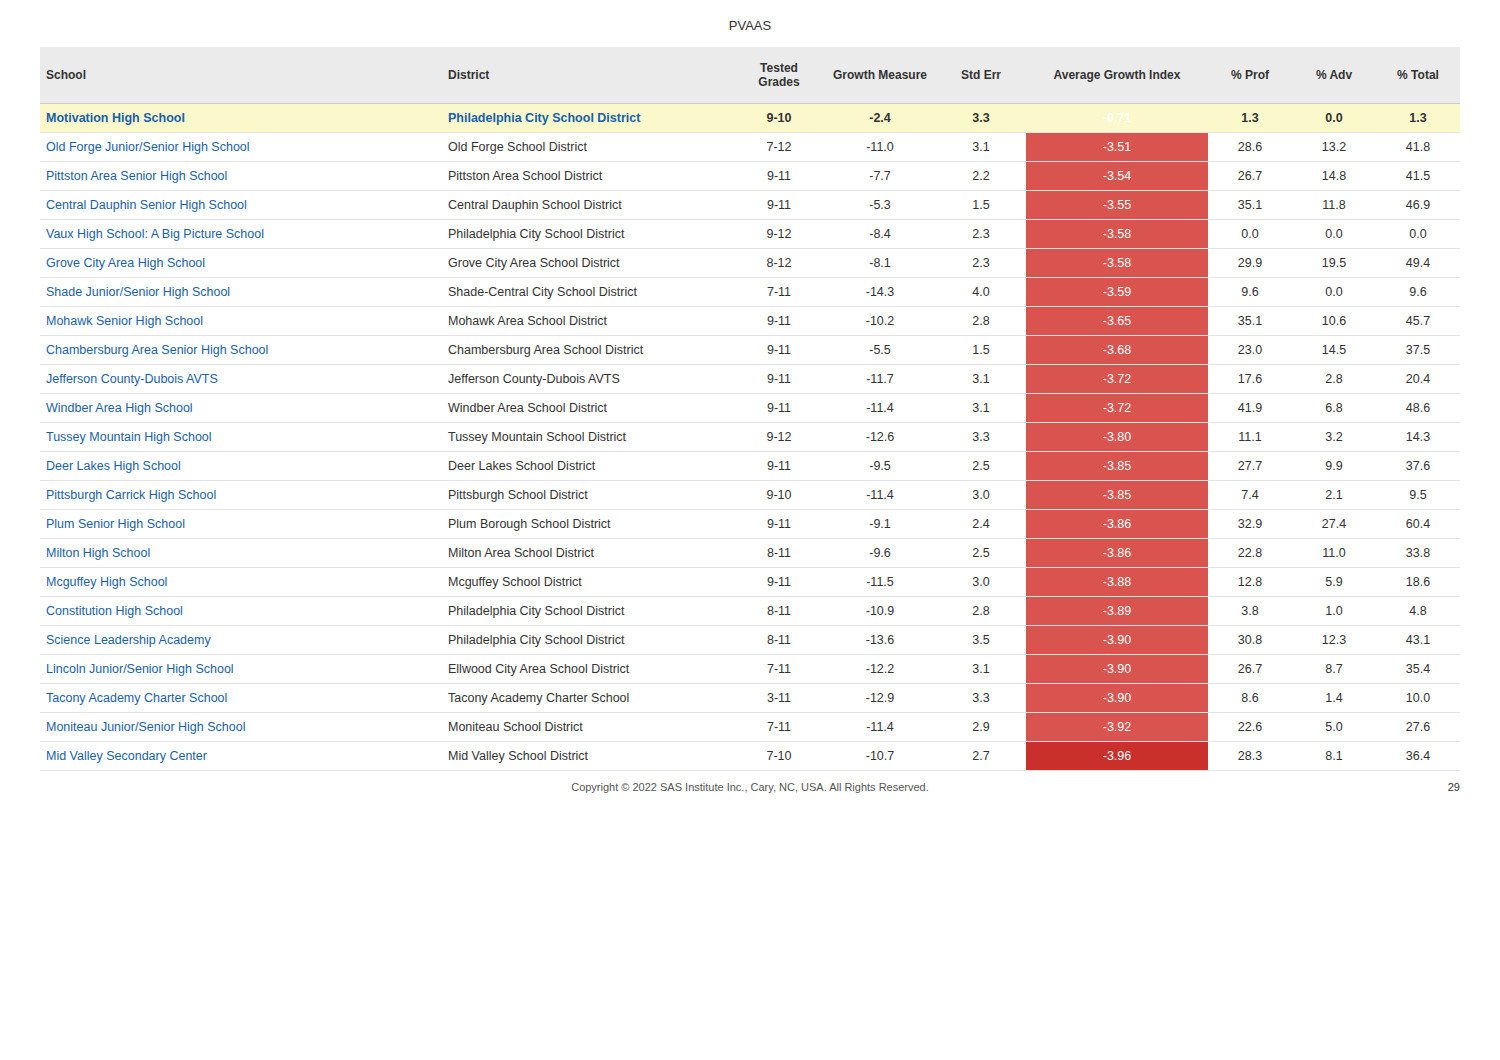PVAAS
| School | District | Tested Grades | Growth Measure | Std Err | Average Growth Index | % Prof | % Adv | % Total |
| --- | --- | --- | --- | --- | --- | --- | --- | --- |
| Motivation High School | Philadelphia City School District | 9-10 | -2.4 | 3.3 | -0.71 | 1.3 | 0.0 | 1.3 |
| Old Forge Junior/Senior High School | Old Forge School District | 7-12 | -11.0 | 3.1 | -3.51 | 28.6 | 13.2 | 41.8 |
| Pittston Area Senior High School | Pittston Area School District | 9-11 | -7.7 | 2.2 | -3.54 | 26.7 | 14.8 | 41.5 |
| Central Dauphin Senior High School | Central Dauphin School District | 9-11 | -5.3 | 1.5 | -3.55 | 35.1 | 11.8 | 46.9 |
| Vaux High School: A Big Picture School | Philadelphia City School District | 9-12 | -8.4 | 2.3 | -3.58 | 0.0 | 0.0 | 0.0 |
| Grove City Area High School | Grove City Area School District | 8-12 | -8.1 | 2.3 | -3.58 | 29.9 | 19.5 | 49.4 |
| Shade Junior/Senior High School | Shade-Central City School District | 7-11 | -14.3 | 4.0 | -3.59 | 9.6 | 0.0 | 9.6 |
| Mohawk Senior High School | Mohawk Area School District | 9-11 | -10.2 | 2.8 | -3.65 | 35.1 | 10.6 | 45.7 |
| Chambersburg Area Senior High School | Chambersburg Area School District | 9-11 | -5.5 | 1.5 | -3.68 | 23.0 | 14.5 | 37.5 |
| Jefferson County-Dubois AVTS | Jefferson County-Dubois AVTS | 9-11 | -11.7 | 3.1 | -3.72 | 17.6 | 2.8 | 20.4 |
| Windber Area High School | Windber Area School District | 9-11 | -11.4 | 3.1 | -3.72 | 41.9 | 6.8 | 48.6 |
| Tussey Mountain High School | Tussey Mountain School District | 9-12 | -12.6 | 3.3 | -3.80 | 11.1 | 3.2 | 14.3 |
| Deer Lakes High School | Deer Lakes School District | 9-11 | -9.5 | 2.5 | -3.85 | 27.7 | 9.9 | 37.6 |
| Pittsburgh Carrick High School | Pittsburgh School District | 9-10 | -11.4 | 3.0 | -3.85 | 7.4 | 2.1 | 9.5 |
| Plum Senior High School | Plum Borough School District | 9-11 | -9.1 | 2.4 | -3.86 | 32.9 | 27.4 | 60.4 |
| Milton High School | Milton Area School District | 8-11 | -9.6 | 2.5 | -3.86 | 22.8 | 11.0 | 33.8 |
| Mcguffey High School | Mcguffey School District | 9-11 | -11.5 | 3.0 | -3.88 | 12.8 | 5.9 | 18.6 |
| Constitution High School | Philadelphia City School District | 8-11 | -10.9 | 2.8 | -3.89 | 3.8 | 1.0 | 4.8 |
| Science Leadership Academy | Philadelphia City School District | 8-11 | -13.6 | 3.5 | -3.90 | 30.8 | 12.3 | 43.1 |
| Lincoln Junior/Senior High School | Ellwood City Area School District | 7-11 | -12.2 | 3.1 | -3.90 | 26.7 | 8.7 | 35.4 |
| Tacony Academy Charter School | Tacony Academy Charter School | 3-11 | -12.9 | 3.3 | -3.90 | 8.6 | 1.4 | 10.0 |
| Moniteau Junior/Senior High School | Moniteau School District | 7-11 | -11.4 | 2.9 | -3.92 | 22.6 | 5.0 | 27.6 |
| Mid Valley Secondary Center | Mid Valley School District | 7-10 | -10.7 | 2.7 | -3.96 | 28.3 | 8.1 | 36.4 |
Copyright © 2022 SAS Institute Inc., Cary, NC, USA. All Rights Reserved. 29